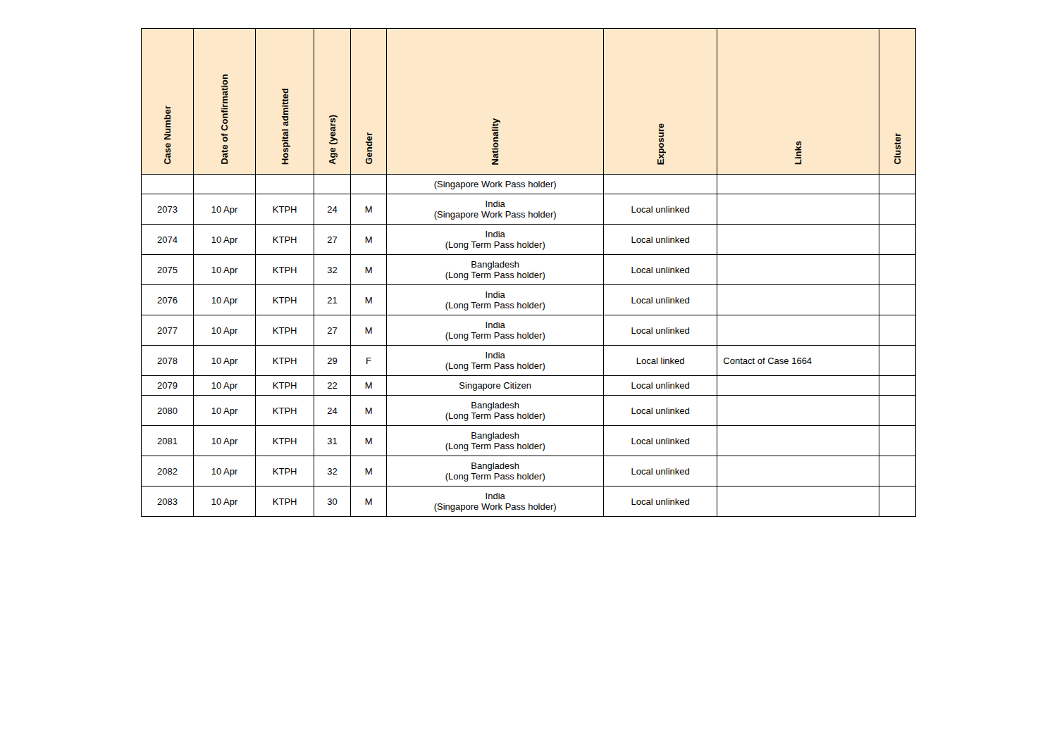| Case Number | Date of Confirmation | Hospital admitted | Age (years) | Gender | Nationality | Exposure | Links | Cluster |
| --- | --- | --- | --- | --- | --- | --- | --- | --- |
| | | | | | (Singapore Work Pass holder) | | | |
| 2073 | 10 Apr | KTPH | 24 | M | India (Singapore Work Pass holder) | Local unlinked | | |
| 2074 | 10 Apr | KTPH | 27 | M | India (Long Term Pass holder) | Local unlinked | | |
| 2075 | 10 Apr | KTPH | 32 | M | Bangladesh (Long Term Pass holder) | Local unlinked | | |
| 2076 | 10 Apr | KTPH | 21 | M | India (Long Term Pass holder) | Local unlinked | | |
| 2077 | 10 Apr | KTPH | 27 | M | India (Long Term Pass holder) | Local unlinked | | |
| 2078 | 10 Apr | KTPH | 29 | F | India (Long Term Pass holder) | Local linked | Contact of Case 1664 | |
| 2079 | 10 Apr | KTPH | 22 | M | Singapore Citizen | Local unlinked | | |
| 2080 | 10 Apr | KTPH | 24 | M | Bangladesh (Long Term Pass holder) | Local unlinked | | |
| 2081 | 10 Apr | KTPH | 31 | M | Bangladesh (Long Term Pass holder) | Local unlinked | | |
| 2082 | 10 Apr | KTPH | 32 | M | Bangladesh (Long Term Pass holder) | Local unlinked | | |
| 2083 | 10 Apr | KTPH | 30 | M | India (Singapore Work Pass holder) | Local unlinked | | |